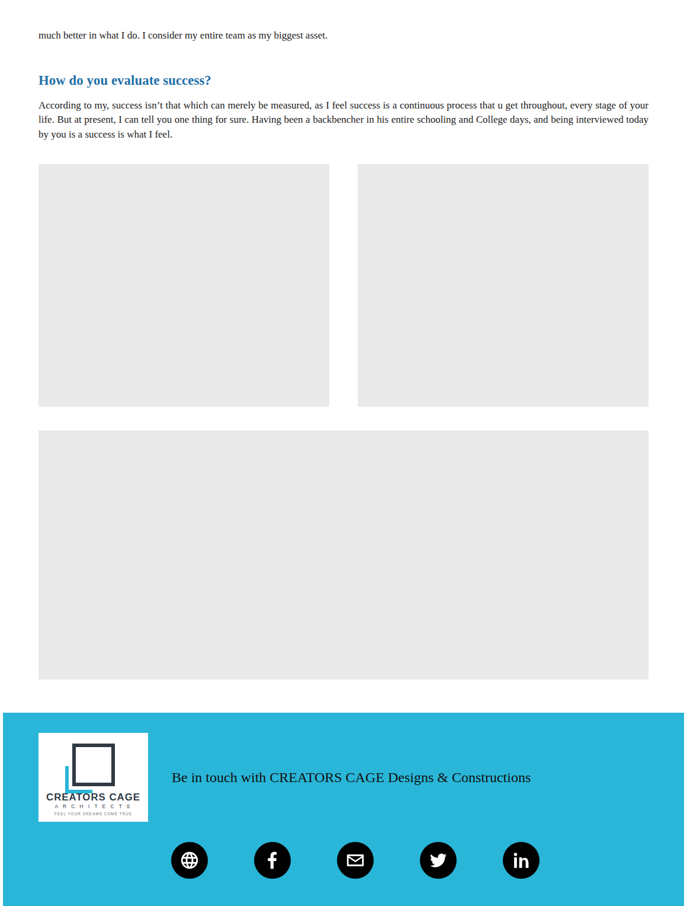much better in what I do. I consider my entire team as my biggest asset.
How do you evaluate success?
According to my, success isn’t that which can merely be measured, as I feel success is a continuous process that u get throughout, every stage of your life. But at present, I can tell you one thing for sure. Having been a backbencher in his entire schooling and College days, and being interviewed today by you is a success is what I feel.
CREATORS CAGE
A R C H I T E C T S
FEEL YOUR DREAMS COME TRUE
Be in touch with CREATORS CAGE Designs & Constructions
Website Facebook Email Twitter LinkedIn